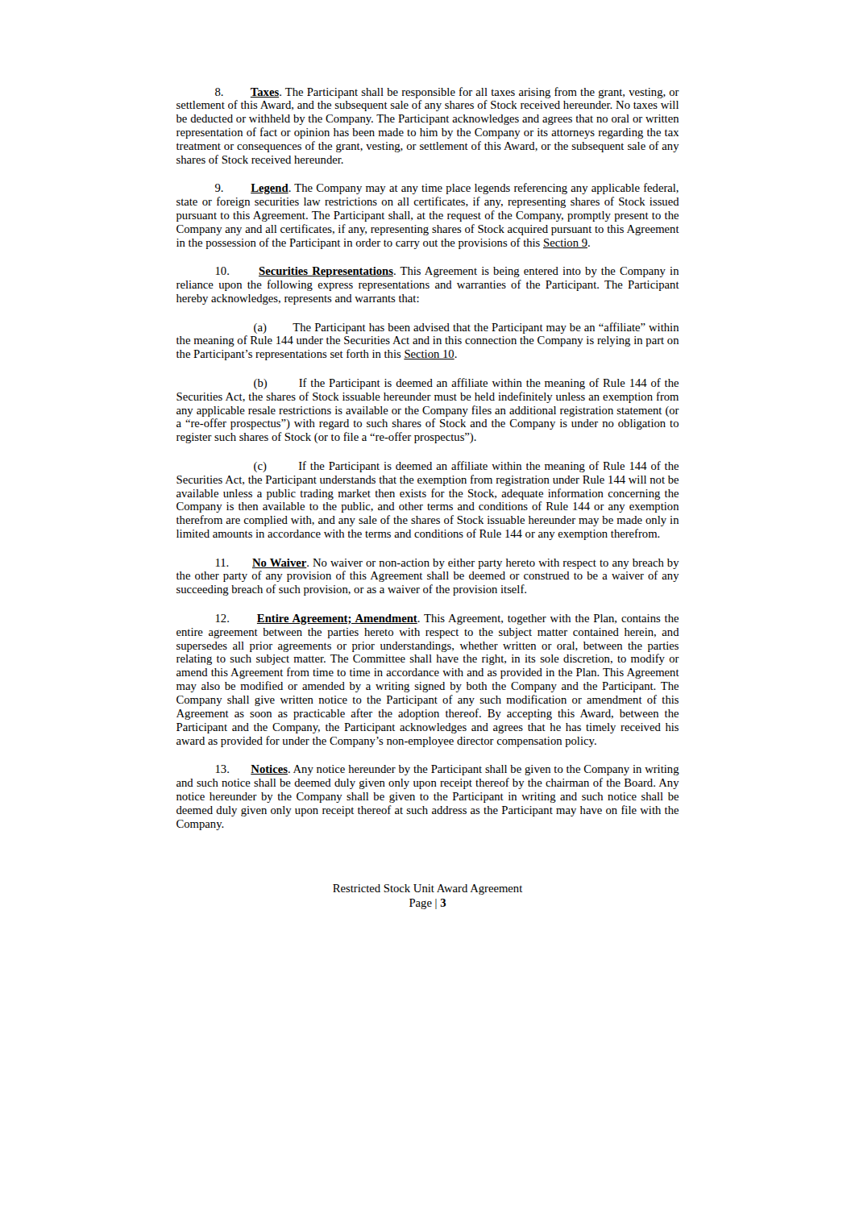8. Taxes. The Participant shall be responsible for all taxes arising from the grant, vesting, or settlement of this Award, and the subsequent sale of any shares of Stock received hereunder. No taxes will be deducted or withheld by the Company. The Participant acknowledges and agrees that no oral or written representation of fact or opinion has been made to him by the Company or its attorneys regarding the tax treatment or consequences of the grant, vesting, or settlement of this Award, or the subsequent sale of any shares of Stock received hereunder.
9. Legend. The Company may at any time place legends referencing any applicable federal, state or foreign securities law restrictions on all certificates, if any, representing shares of Stock issued pursuant to this Agreement. The Participant shall, at the request of the Company, promptly present to the Company any and all certificates, if any, representing shares of Stock acquired pursuant to this Agreement in the possession of the Participant in order to carry out the provisions of this Section 9.
10. Securities Representations. This Agreement is being entered into by the Company in reliance upon the following express representations and warranties of the Participant. The Participant hereby acknowledges, represents and warrants that:
(a) The Participant has been advised that the Participant may be an “affiliate” within the meaning of Rule 144 under the Securities Act and in this connection the Company is relying in part on the Participant’s representations set forth in this Section 10.
(b) If the Participant is deemed an affiliate within the meaning of Rule 144 of the Securities Act, the shares of Stock issuable hereunder must be held indefinitely unless an exemption from any applicable resale restrictions is available or the Company files an additional registration statement (or a “re-offer prospectus”) with regard to such shares of Stock and the Company is under no obligation to register such shares of Stock (or to file a “re-offer prospectus”).
(c) If the Participant is deemed an affiliate within the meaning of Rule 144 of the Securities Act, the Participant understands that the exemption from registration under Rule 144 will not be available unless a public trading market then exists for the Stock, adequate information concerning the Company is then available to the public, and other terms and conditions of Rule 144 or any exemption therefrom are complied with, and any sale of the shares of Stock issuable hereunder may be made only in limited amounts in accordance with the terms and conditions of Rule 144 or any exemption therefrom.
11. No Waiver. No waiver or non-action by either party hereto with respect to any breach by the other party of any provision of this Agreement shall be deemed or construed to be a waiver of any succeeding breach of such provision, or as a waiver of the provision itself.
12. Entire Agreement; Amendment. This Agreement, together with the Plan, contains the entire agreement between the parties hereto with respect to the subject matter contained herein, and supersedes all prior agreements or prior understandings, whether written or oral, between the parties relating to such subject matter. The Committee shall have the right, in its sole discretion, to modify or amend this Agreement from time to time in accordance with and as provided in the Plan. This Agreement may also be modified or amended by a writing signed by both the Company and the Participant. The Company shall give written notice to the Participant of any such modification or amendment of this Agreement as soon as practicable after the adoption thereof. By accepting this Award, between the Participant and the Company, the Participant acknowledges and agrees that he has timely received his award as provided for under the Company’s non-employee director compensation policy.
13. Notices. Any notice hereunder by the Participant shall be given to the Company in writing and such notice shall be deemed duly given only upon receipt thereof by the chairman of the Board. Any notice hereunder by the Company shall be given to the Participant in writing and such notice shall be deemed duly given only upon receipt thereof at such address as the Participant may have on file with the Company.
Restricted Stock Unit Award Agreement Page | 3